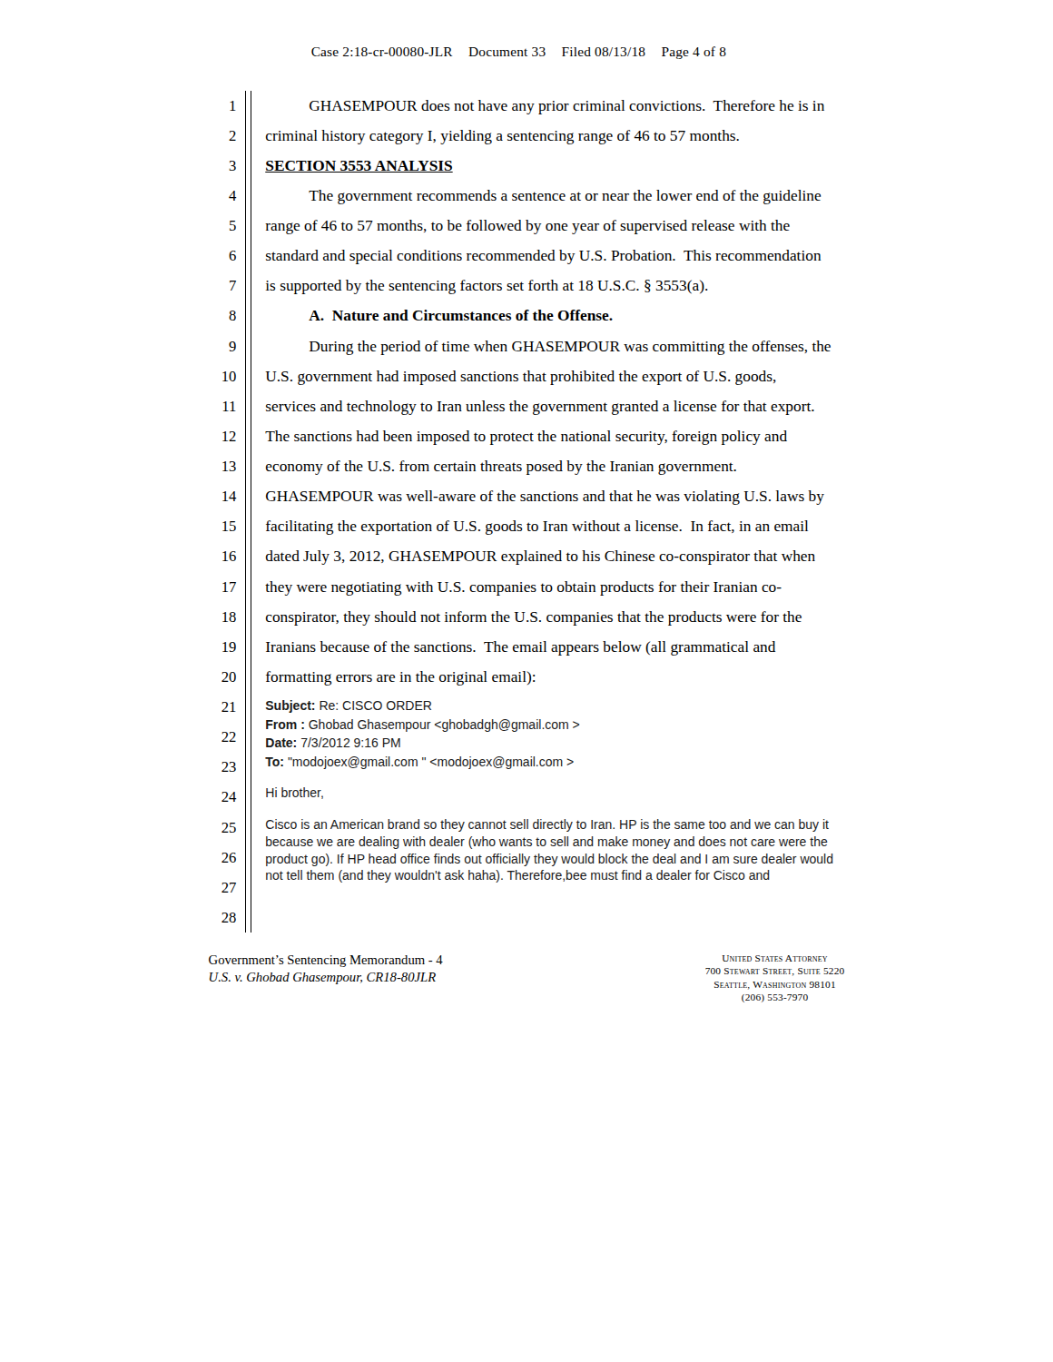Case 2:18-cr-00080-JLR Document 33 Filed 08/13/18 Page 4 of 8
1
2
3
4
5
6
7
8
9
10
11
12
13
14
15
16
17
18
19
20
21
22
23
24
25
26
27
28
GHASEMPOUR does not have any prior criminal convictions. Therefore he is in
criminal history category I, yielding a sentencing range of 46 to 57 months.
SECTION 3553 ANALYSIS
The government recommends a sentence at or near the lower end of the guideline
range of 46 to 57 months, to be followed by one year of supervised release with the
standard and special conditions recommended by U.S. Probation. This recommendation
is supported by the sentencing factors set forth at 18 U.S.C. § 3553(a).
A. Nature and Circumstances of the Offense.
During the period of time when GHASEMPOUR was committing the offenses, the
U.S. government had imposed sanctions that prohibited the export of U.S. goods,
services and technology to Iran unless the government granted a license for that export.
The sanctions had been imposed to protect the national security, foreign policy and
economy of the U.S. from certain threats posed by the Iranian government.
GHASEMPOUR was well-aware of the sanctions and that he was violating U.S. laws by
facilitating the exportation of U.S. goods to Iran without a license. In fact, in an email
dated July 3, 2012, GHASEMPOUR explained to his Chinese co-conspirator that when
they were negotiating with U.S. companies to obtain products for their Iranian co-
conspirator, they should not inform the U.S. companies that the products were for the
Iranians because of the sanctions. The email appears below (all grammatical and
formatting errors are in the original email):
Subject: Re: CISCO ORDER
From : Ghobad Ghasempour <ghobadgh@gmail.com >
Date: 7/3/2012 9:16 PM
To: "modojoex@gmail.com " <modojoex@gmail.com >
Hi brother,
Cisco is an American brand so they cannot sell directly to Iran. HP is the same too and we can buy it because we are dealing with dealer (who wants to sell and make money and does not care were the product go). If HP head office finds out officially they would block the deal and I am sure dealer would not tell them (and they wouldn't ask haha). Therefore,bee must find a dealer for Cisco and
Government’s Sentencing Memorandum - 4
U.S. v. Ghobad Ghasempour, CR18-80JLR
United States Attorney
700 Stewart Street, Suite 5220
Seattle, Washington 98101
(206) 553-7970